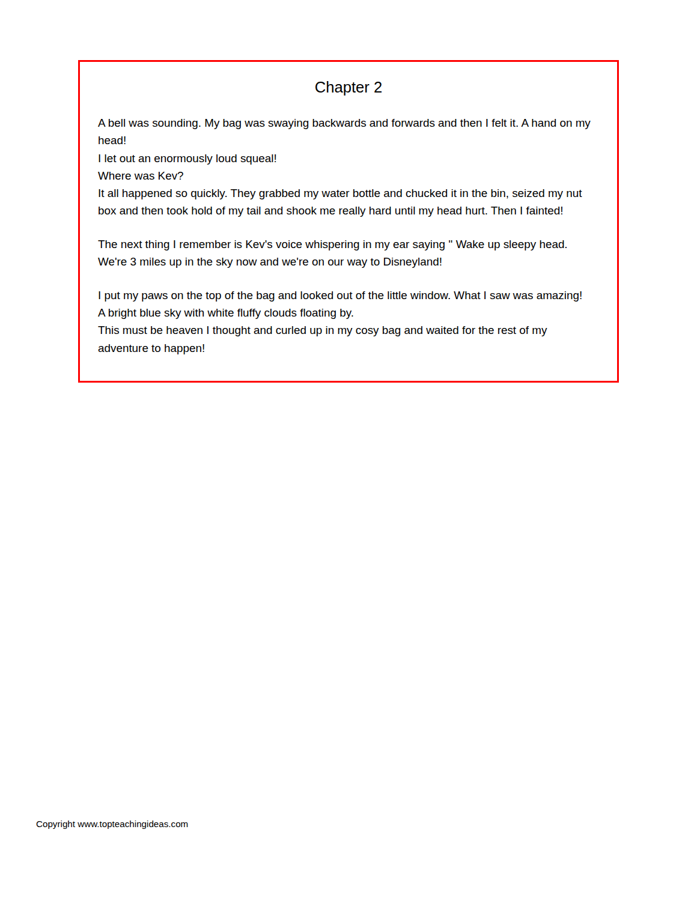Chapter 2
A bell was sounding. My bag was swaying backwards and forwards and then I felt it. A hand on my head!
I let out an enormously loud squeal!
Where was Kev?
It all happened so quickly. They grabbed my water bottle and chucked it in the bin, seized my nut box and then took hold of my tail and shook me really hard until my head hurt. Then I fainted!
The next thing I remember is Kev's voice whispering in my ear saying '' Wake up sleepy head. We're 3 miles up in the sky now and we're on our way to Disneyland!
I put my paws on the top of the bag and looked out of the little window. What I saw was amazing!
A bright blue sky with white fluffy clouds floating by.
This must be heaven I thought and curled up in my cosy bag and waited for the rest of my adventure to happen!
Copyright www.topteachingideas.com